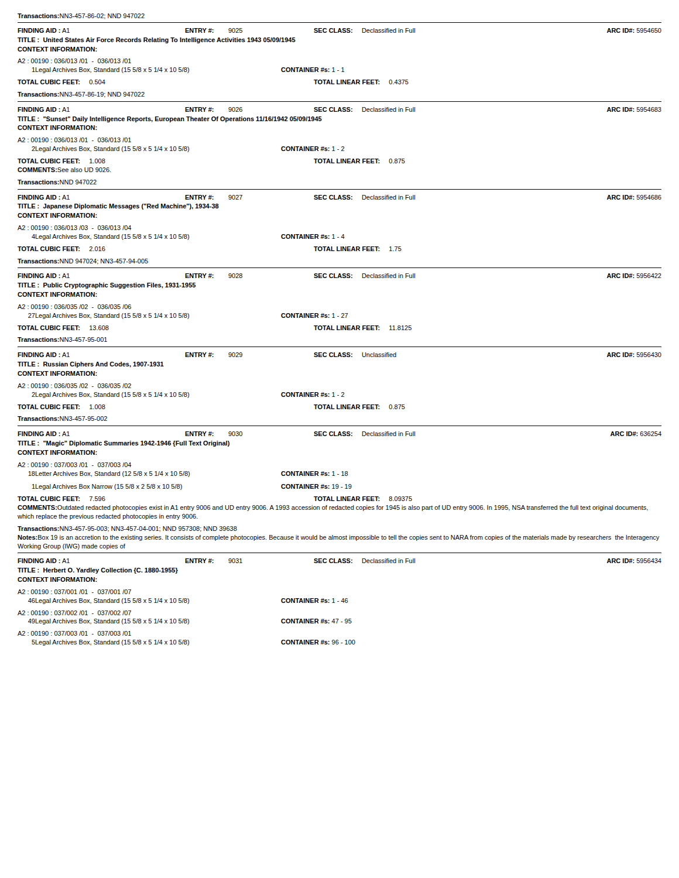Transactions:NN3-457-86-02; NND 947022
| FINDING AID : A1 | ENTRY #: 9025 | SEC CLASS: Declassified in Full | ARC ID#: 5954650 |
TITLE : United States Air Force Records Relating To Intelligence Activities 1943 05/09/1945
CONTEXT INFORMATION:
A2 : 00190 : 036/013 /01 - 036/013 /01
| 1 | Legal Archives Box, Standard (15 5/8 x 5 1/4 x 10 5/8) | CONTAINER #s: 1 - 1 |
| TOTAL CUBIC FEET: 0.504 | TOTAL LINEAR FEET: 0.4375 |
Transactions:NN3-457-86-19; NND 947022
| FINDING AID : A1 | ENTRY #: 9026 | SEC CLASS: Declassified in Full | ARC ID#: 5954683 |
TITLE : "Sunset" Daily Intelligence Reports, European Theater Of Operations 11/16/1942 05/09/1945
CONTEXT INFORMATION:
A2 : 00190 : 036/013 /01 - 036/013 /01
| 2 | Legal Archives Box, Standard (15 5/8 x 5 1/4 x 10 5/8) | CONTAINER #s: 1 - 2 |
| TOTAL CUBIC FEET: 1.008 | TOTAL LINEAR FEET: 0.875 |
COMMENTS: See also UD 9026.
Transactions:NND 947022
| FINDING AID : A1 | ENTRY #: 9027 | SEC CLASS: Declassified in Full | ARC ID#: 5954686 |
TITLE : Japanese Diplomatic Messages ("Red Machine"), 1934-38
CONTEXT INFORMATION:
A2 : 00190 : 036/013 /03 - 036/013 /04
| 4 | Legal Archives Box, Standard (15 5/8 x 5 1/4 x 10 5/8) | CONTAINER #s: 1 - 4 |
| TOTAL CUBIC FEET: 2.016 | TOTAL LINEAR FEET: 1.75 |
Transactions:NND 947024; NN3-457-94-005
| FINDING AID : A1 | ENTRY #: 9028 | SEC CLASS: Declassified in Full | ARC ID#: 5956422 |
TITLE : Public Cryptographic Suggestion Files, 1931-1955
CONTEXT INFORMATION:
A2 : 00190 : 036/035 /02 - 036/035 /06
| 27 | Legal Archives Box, Standard (15 5/8 x 5 1/4 x 10 5/8) | CONTAINER #s: 1 - 27 |
| TOTAL CUBIC FEET: 13.608 | TOTAL LINEAR FEET: 11.8125 |
Transactions:NN3-457-95-001
| FINDING AID : A1 | ENTRY #: 9029 | SEC CLASS: Unclassified | ARC ID#: 5956430 |
TITLE : Russian Ciphers And Codes, 1907-1931
CONTEXT INFORMATION:
A2 : 00190 : 036/035 /02 - 036/035 /02
| 2 | Legal Archives Box, Standard (15 5/8 x 5 1/4 x 10 5/8) | CONTAINER #s: 1 - 2 |
| TOTAL CUBIC FEET: 1.008 | TOTAL LINEAR FEET: 0.875 |
Transactions:NN3-457-95-002
| FINDING AID : A1 | ENTRY #: 9030 | SEC CLASS: Declassified in Full | ARC ID#: 636254 |
TITLE : "Magic" Diplomatic Summaries 1942-1946 {Full Text Original)
CONTEXT INFORMATION:
A2 : 00190 : 037/003 /01 - 037/003 /04
| 18 | Letter Archives Box, Standard (12 5/8 x 5 1/4 x 10 5/8) | CONTAINER #s: 1 - 18 |
| 1 | Legal Archives Box Narrow (15 5/8 x 2 5/8 x 10 5/8) | CONTAINER #s: 19 - 19 |
| TOTAL CUBIC FEET: 7.596 | TOTAL LINEAR FEET: 8.09375 |
COMMENTS: Outdated redacted photocopies exist in A1 entry 9006 and UD entry 9006. A 1993 accession of redacted copies for 1945 is also part of UD entry 9006. In 1995, NSA transferred the full text original documents, which replace the previous redacted photocopies in entry 9006.
Transactions:NN3-457-95-003; NN3-457-04-001; NND 957308; NND 39638
Notes:Box 19 is an accretion to the existing series. It consists of complete photocopies. Because it would be almost impossible to tell the copies sent to NARA from copies of the materials made by researchers the Interagency Working Group (IWG) made copies of
| FINDING AID : A1 | ENTRY #: 9031 | SEC CLASS: Declassified in Full | ARC ID#: 5956434 |
TITLE : Herbert O. Yardley Collection {C. 1880-1955}
CONTEXT INFORMATION:
A2 : 00190 : 037/001 /01 - 037/001 /07
| 46 | Legal Archives Box, Standard (15 5/8 x 5 1/4 x 10 5/8) | CONTAINER #s: 1 - 46 |
A2 : 00190 : 037/002 /01 - 037/002 /07
| 49 | Legal Archives Box, Standard (15 5/8 x 5 1/4 x 10 5/8) | CONTAINER #s: 47 - 95 |
A2 : 00190 : 037/003 /01 - 037/003 /01
| 5 | Legal Archives Box, Standard (15 5/8 x 5 1/4 x 10 5/8) | CONTAINER #s: 96 - 100 |